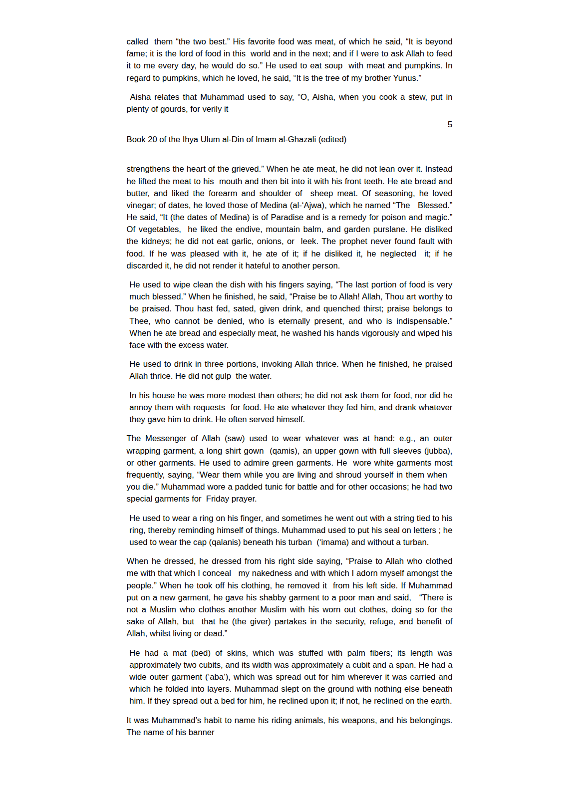called them “the two best.” His favorite food was meat, of which he said, “It is beyond fame; it is the lord of food in this world and in the next; and if I were to ask Allah to feed it to me every day, he would do so.” He used to eat soup with meat and pumpkins. In regard to pumpkins, which he loved, he said, “It is the tree of my brother Yunus.”
Aisha relates that Muhammad used to say, “O, Aisha, when you cook a stew, put in plenty of gourds, for verily it
5
Book 20 of the Ihya Ulum al-Din of Imam al-Ghazali (edited)
strengthens the heart of the grieved.” When he ate meat, he did not lean over it. Instead he lifted the meat to his mouth and then bit into it with his front teeth. He ate bread and butter, and liked the forearm and shoulder of sheep meat. Of seasoning, he loved vinegar; of dates, he loved those of Medina (al-‘Ajwa), which he named “The Blessed.” He said, “It (the dates of Medina) is of Paradise and is a remedy for poison and magic.” Of vegetables, he liked the endive, mountain balm, and garden purslane. He disliked the kidneys; he did not eat garlic, onions, or leek. The prophet never found fault with food. If he was pleased with it, he ate of it; if he disliked it, he neglected it; if he discarded it, he did not render it hateful to another person.
He used to wipe clean the dish with his fingers saying, “The last portion of food is very much blessed.” When he finished, he said, “Praise be to Allah! Allah, Thou art worthy to be praised. Thou hast fed, sated, given drink, and quenched thirst; praise belongs to Thee, who cannot be denied, who is eternally present, and who is indispensable.” When he ate bread and especially meat, he washed his hands vigorously and wiped his face with the excess water.
He used to drink in three portions, invoking Allah thrice. When he finished, he praised Allah thrice. He did not gulp the water.
In his house he was more modest than others; he did not ask them for food, nor did he annoy them with requests for food. He ate whatever they fed him, and drank whatever they gave him to drink. He often served himself.
The Messenger of Allah (saw) used to wear whatever was at hand: e.g., an outer wrapping garment, a long shirt gown (qamis), an upper gown with full sleeves (jubba), or other garments. He used to admire green garments. He wore white garments most frequently, saying, “Wear them while you are living and shroud yourself in them when you die.” Muhammad wore a padded tunic for battle and for other occasions; he had two special garments for Friday prayer.
He used to wear a ring on his finger, and sometimes he went out with a string tied to his ring, thereby reminding himself of things. Muhammad used to put his seal on letters ; he used to wear the cap (qalanis) beneath his turban (‘imama) and without a turban.
When he dressed, he dressed from his right side saying, “Praise to Allah who clothed me with that which I conceal my nakedness and with which I adorn myself amongst the people.” When he took off his clothing, he removed it from his left side. If Muhammad put on a new garment, he gave his shabby garment to a poor man and said, “There is not a Muslim who clothes another Muslim with his worn out clothes, doing so for the sake of Allah, but that he (the giver) partakes in the security, refuge, and benefit of Allah, whilst living or dead.”
He had a mat (bed) of skins, which was stuffed with palm fibers; its length was approximately two cubits, and its width was approximately a cubit and a span. He had a wide outer garment (‘aba’), which was spread out for him wherever it was carried and which he folded into layers. Muhammad slept on the ground with nothing else beneath him. If they spread out a bed for him, he reclined upon it; if not, he reclined on the earth.
It was Muhammad’s habit to name his riding animals, his weapons, and his belongings. The name of his banner